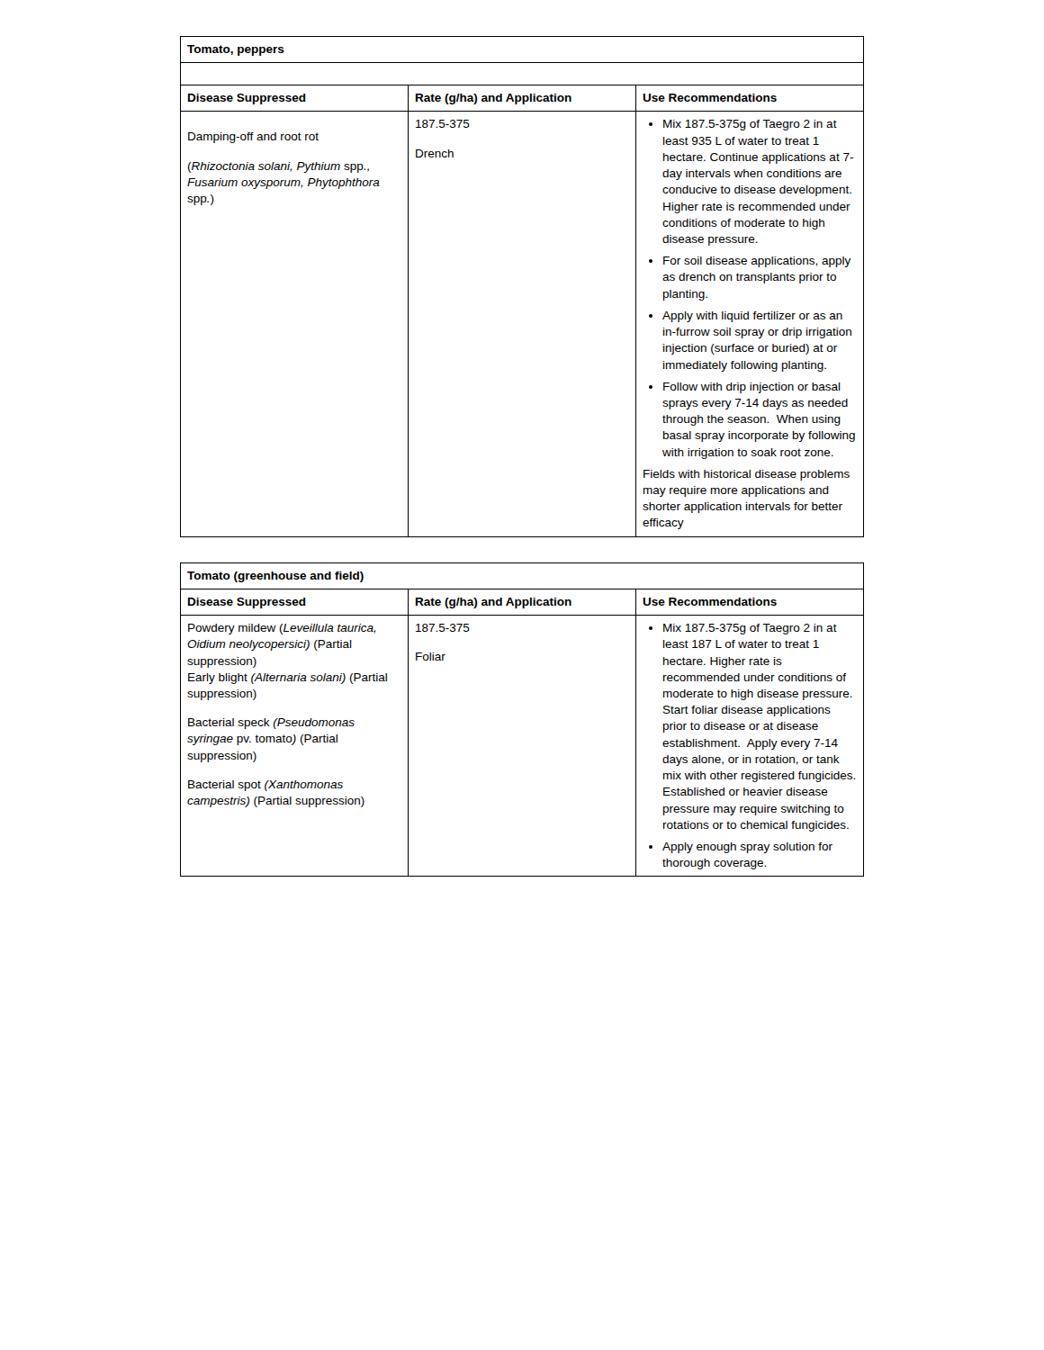| Tomato, peppers |
| Disease Suppressed | Rate (g/ha) and Application | Use Recommendations |
| Damping-off and root rot ( Rhizoctonia solani, Pythium spp ., Fusarium oxysporum, Phytophthora spp . ) | 187.5-375 Drench | Mix 187.5-375g of Taegro 2 in at least 935 L of water to treat 1 hectare. Continue applications at 7- day intervals when conditions are conducive to disease development. Higher rate is recommended under conditions of moderate to high disease pressure. For soil disease applications, apply as drench on transplants prior to planting. Apply with liquid fertilizer or as an in-furrow soil spray or drip irrigation injection (surface or buried) at or immediately following planting. Follow with drip injection or basal sprays every 7-14 days as needed through the season. When using basal spray incorporate by following with irrigation to soak root zone. Fields with historical disease problems may require more applications and shorter application intervals for better efficacy |
| Tomato (greenhouse and field) |
| Disease Suppressed | Rate (g/ha) and Application | Use Recommendations |
| Powdery mildew ( Leveillula taurica, Oidium neolycopersici) (Partial suppression) Early blight (Alternaria solani) (Partial suppression) Bacterial speck (Pseudomonas syringae pv. tomato ) (Partial suppression) Bacterial spot (Xanthomonas campestris) (Partial suppression) | 187.5-375 Foliar | Mix 187.5-375g of Taegro 2 in at least 187 L of water to treat 1 hectare. Higher rate is recommended under conditions of moderate to high disease pressure. Start foliar disease applications prior to disease or at disease establishment. Apply every 7-14 days alone, or in rotation, or tank mix with other registered fungicides. Established or heavier disease pressure may require switching to rotations or to chemical fungicides. Apply enough spray solution for thorough coverage. |